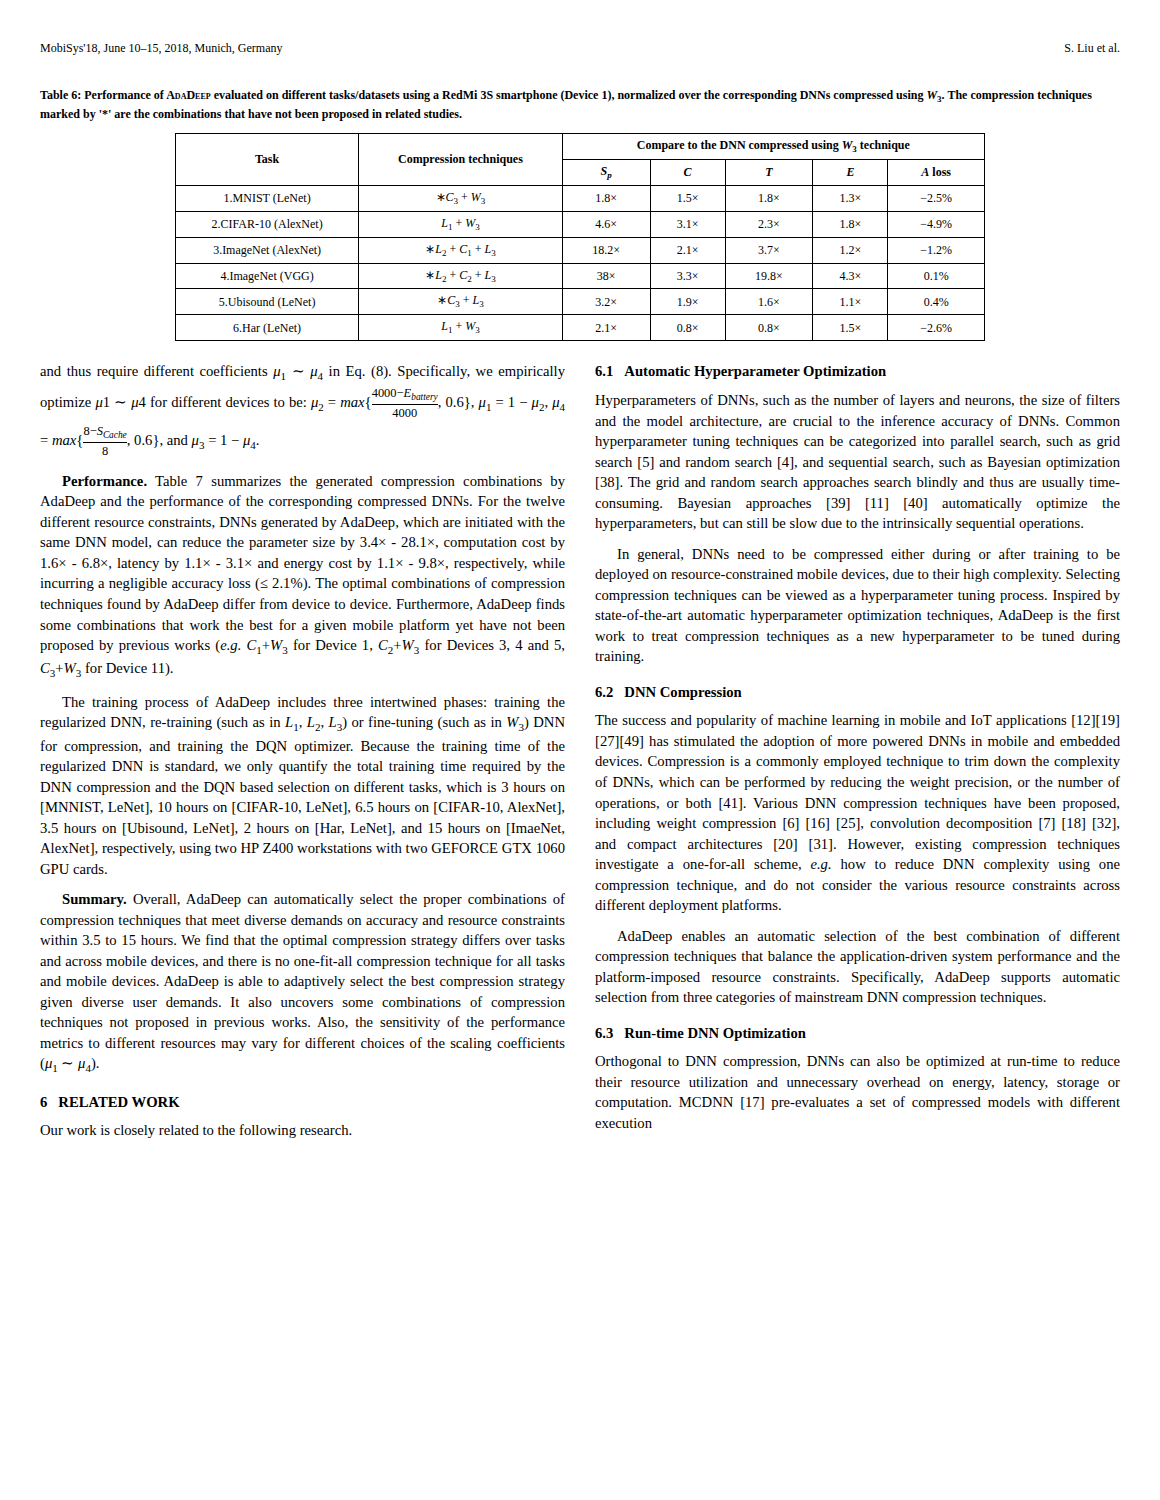MobiSys'18, June 10–15, 2018, Munich, Germany S. Liu et al.
Table 6: Performance of Ada Deep evaluated on different tasks/datasets using a RedMi 3S smartphone (Device 1), normalized over the corresponding DNNs compressed using W3. The compression techniques marked by '*' are the combinations that have not been proposed in related studies.
| Task | Compression techniques | Compare to the DNN compressed using W 3 technique |
| --- | --- | --- |
| S p | C | T | E | A loss |
| 1.MNIST (LeNet) | ∗ C 3 + W 3 | 1.8× | 1.5× | 1.8× | 1.3× | −2.5% |
| 2.CIFAR-10 (AlexNet) | L 1 + W 3 | 4.6× | 3.1× | 2.3× | 1.8× | −4.9% |
| 3.ImageNet (AlexNet) | ∗ L 2 + C 1 + L 3 | 18.2× | 2.1× | 3.7× | 1.2× | −1.2% |
| 4.ImageNet (VGG) | ∗ L 2 + C 2 + L 3 | 38× | 3.3× | 19.8× | 4.3× | 0.1% |
| 5.Ubisound (LeNet) | ∗ C 3 + L 3 | 3.2× | 1.9× | 1.6× | 1.1× | 0.4% |
| 6.Har (LeNet) | L 1 + W 3 | 2.1× | 0.8× | 0.8× | 1.5× | −2.6% |
and thus require different coefficients μ1 ∼ μ4 in Eq. (8). Specifically, we empirically optimize μ1 ∼ μ4 for different devices to be: μ2 = max{4000−Ebattery 4000, 0.6}, μ1 = 1 − μ2, μ4 = max{8−SCache 8, 0.6}, and μ3 = 1 − μ4.
Performance. Table 7 summarizes the generated compression combinations by AdaDeep and the performance of the corresponding compressed DNNs. For the twelve different resource constraints, DNNs generated by AdaDeep, which are initiated with the same DNN model, can reduce the parameter size by 3.4× - 28.1×, computation cost by 1.6× - 6.8×, latency by 1.1× - 3.1× and energy cost by 1.1× - 9.8×, respectively, while incurring a negligible accuracy loss (≤ 2.1%). The optimal combinations of compression techniques found by AdaDeep differ from device to device. Furthermore, AdaDeep finds some combinations that work the best for a given mobile platform yet have not been proposed by previous works (e.g. C1+W3 for Device 1, C2+W3 for Devices 3, 4 and 5, C3+W3 for Device 11).
The training process of AdaDeep includes three intertwined phases: training the regularized DNN, re-training (such as in L1, L2, L3) or fine-tuning (such as in W3) DNN for compression, and training the DQN optimizer. Because the training time of the regularized DNN is standard, we only quantify the total training time required by the DNN compression and the DQN based selection on different tasks, which is 3 hours on [MNNIST, LeNet], 10 hours on [CIFAR-10, LeNet], 6.5 hours on [CIFAR-10, AlexNet], 3.5 hours on [Ubisound, LeNet], 2 hours on [Har, LeNet], and 15 hours on [ImaeNet, AlexNet], respectively, using two HP Z400 workstations with two GEFORCE GTX 1060 GPU cards.
Summary. Overall, AdaDeep can automatically select the proper combinations of compression techniques that meet diverse demands on accuracy and resource constraints within 3.5 to 15 hours. We find that the optimal compression strategy differs over tasks and across mobile devices, and there is no one-fit-all compression technique for all tasks and mobile devices. AdaDeep is able to adaptively select the best compression strategy given diverse user demands. It also uncovers some combinations of compression techniques not proposed in previous works. Also, the sensitivity of the performance metrics to different resources may vary for different choices of the scaling coefficients (μ1 ∼ μ4).
6 RELATED WORK
Our work is closely related to the following research.
6.1 Automatic Hyperparameter Optimization
Hyperparameters of DNNs, such as the number of layers and neurons, the size of filters and the model architecture, are crucial to the inference accuracy of DNNs. Common hyperparameter tuning techniques can be categorized into parallel search, such as grid search [5] and random search [4], and sequential search, such as Bayesian optimization [38]. The grid and random search approaches search blindly and thus are usually time-consuming. Bayesian approaches [39] [11] [40] automatically optimize the hyperparameters, but can still be slow due to the intrinsically sequential operations.
In general, DNNs need to be compressed either during or after training to be deployed on resource-constrained mobile devices, due to their high complexity. Selecting compression techniques can be viewed as a hyperparameter tuning process. Inspired by state-of-the-art automatic hyperparameter optimization techniques, AdaDeep is the first work to treat compression techniques as a new hyperparameter to be tuned during training.
6.2 DNN Compression
The success and popularity of machine learning in mobile and IoT applications [12][19][27][49] has stimulated the adoption of more powered DNNs in mobile and embedded devices. Compression is a commonly employed technique to trim down the complexity of DNNs, which can be performed by reducing the weight precision, or the number of operations, or both [41]. Various DNN compression techniques have been proposed, including weight compression [6] [16] [25], convolution decomposition [7] [18] [32], and compact architectures [20] [31]. However, existing compression techniques investigate a one-for-all scheme, e.g. how to reduce DNN complexity using one compression technique, and do not consider the various resource constraints across different deployment platforms.
AdaDeep enables an automatic selection of the best combination of different compression techniques that balance the application-driven system performance and the platform-imposed resource constraints. Specifically, AdaDeep supports automatic selection from three categories of mainstream DNN compression techniques.
6.3 Run-time DNN Optimization
Orthogonal to DNN compression, DNNs can also be optimized at run-time to reduce their resource utilization and unnecessary overhead on energy, latency, storage or computation. MCDNN [17] pre-evaluates a set of compressed models with different execution